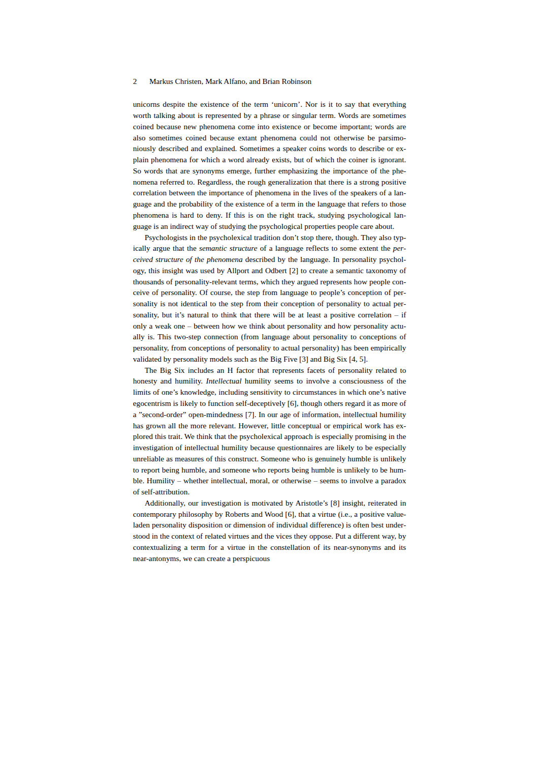2 Markus Christen, Mark Alfano, and Brian Robinson
unicorns despite the existence of the term ‘unicorn’. Nor is it to say that everything worth talking about is represented by a phrase or singular term. Words are sometimes coined because new phenomena come into existence or become important; words are also sometimes coined because extant phenomena could not otherwise be parsimoniously described and explained. Sometimes a speaker coins words to describe or explain phenomena for which a word already exists, but of which the coiner is ignorant. So words that are synonyms emerge, further emphasizing the importance of the phenomena referred to. Regardless, the rough generalization that there is a strong positive correlation between the importance of phenomena in the lives of the speakers of a language and the probability of the existence of a term in the language that refers to those phenomena is hard to deny. If this is on the right track, studying psychological language is an indirect way of studying the psychological properties people care about.
Psychologists in the psycholexical tradition don’t stop there, though. They also typically argue that the semantic structure of a language reflects to some extent the perceived structure of the phenomena described by the language. In personality psychology, this insight was used by Allport and Odbert [2] to create a semantic taxonomy of thousands of personality-relevant terms, which they argued represents how people conceive of personality. Of course, the step from language to people’s conception of personality is not identical to the step from their conception of personality to actual personality, but it’s natural to think that there will be at least a positive correlation – if only a weak one – between how we think about personality and how personality actually is. This two-step connection (from language about personality to conceptions of personality, from conceptions of personality to actual personality) has been empirically validated by personality models such as the Big Five [3] and Big Six [4, 5].
The Big Six includes an H factor that represents facets of personality related to honesty and humility. Intellectual humility seems to involve a consciousness of the limits of one’s knowledge, including sensitivity to circumstances in which one’s native egocentrism is likely to function self-deceptively [6], though others regard it as more of a ”second-order” open-mindedness [7]. In our age of information, intellectual humility has grown all the more relevant. However, little conceptual or empirical work has explored this trait. We think that the psycholexical approach is especially promising in the investigation of intellectual humility because questionnaires are likely to be especially unreliable as measures of this construct. Someone who is genuinely humble is unlikely to report being humble, and someone who reports being humble is unlikely to be humble. Humility – whether intellectual, moral, or otherwise – seems to involve a paradox of self-attribution.
Additionally, our investigation is motivated by Aristotle’s [8] insight, reiterated in contemporary philosophy by Roberts and Wood [6], that a virtue (i.e., a positive value-laden personality disposition or dimension of individual difference) is often best understood in the context of related virtues and the vices they oppose. Put a different way, by contextualizing a term for a virtue in the constellation of its near-synonyms and its near-antonyms, we can create a perspicuous